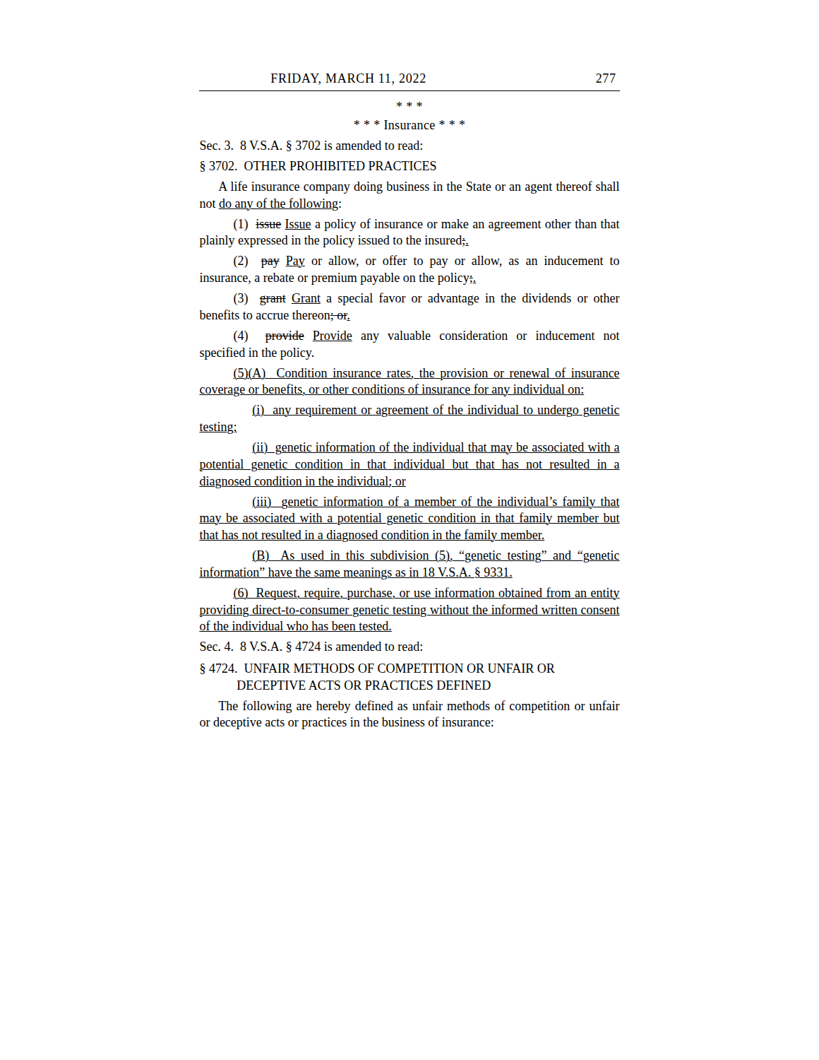FRIDAY, MARCH 11, 2022 277
* * *
* * * Insurance * * *
Sec. 3. 8 V.S.A. § 3702 is amended to read:
§ 3702. OTHER PROHIBITED PRACTICES
A life insurance company doing business in the State or an agent thereof shall not do any of the following:
(1) issue Issue a policy of insurance or make an agreement other than that plainly expressed in the policy issued to the insured;.
(2) pay Pay or allow, or offer to pay or allow, as an inducement to insurance, a rebate or premium payable on the policy;.
(3) grant Grant a special favor or advantage in the dividends or other benefits to accrue thereon; or.
(4) provide Provide any valuable consideration or inducement not specified in the policy.
(5)(A) Condition insurance rates, the provision or renewal of insurance coverage or benefits, or other conditions of insurance for any individual on:
(i) any requirement or agreement of the individual to undergo genetic testing;
(ii) genetic information of the individual that may be associated with a potential genetic condition in that individual but that has not resulted in a diagnosed condition in the individual; or
(iii) genetic information of a member of the individual’s family that may be associated with a potential genetic condition in that family member but that has not resulted in a diagnosed condition in the family member.
(B) As used in this subdivision (5), “genetic testing” and “genetic information” have the same meanings as in 18 V.S.A. § 9331.
(6) Request, require, purchase, or use information obtained from an entity providing direct-to-consumer genetic testing without the informed written consent of the individual who has been tested.
Sec. 4. 8 V.S.A. § 4724 is amended to read:
§ 4724. UNFAIR METHODS OF COMPETITION OR UNFAIR OR DECEPTIVE ACTS OR PRACTICES DEFINED
The following are hereby defined as unfair methods of competition or unfair or deceptive acts or practices in the business of insurance: